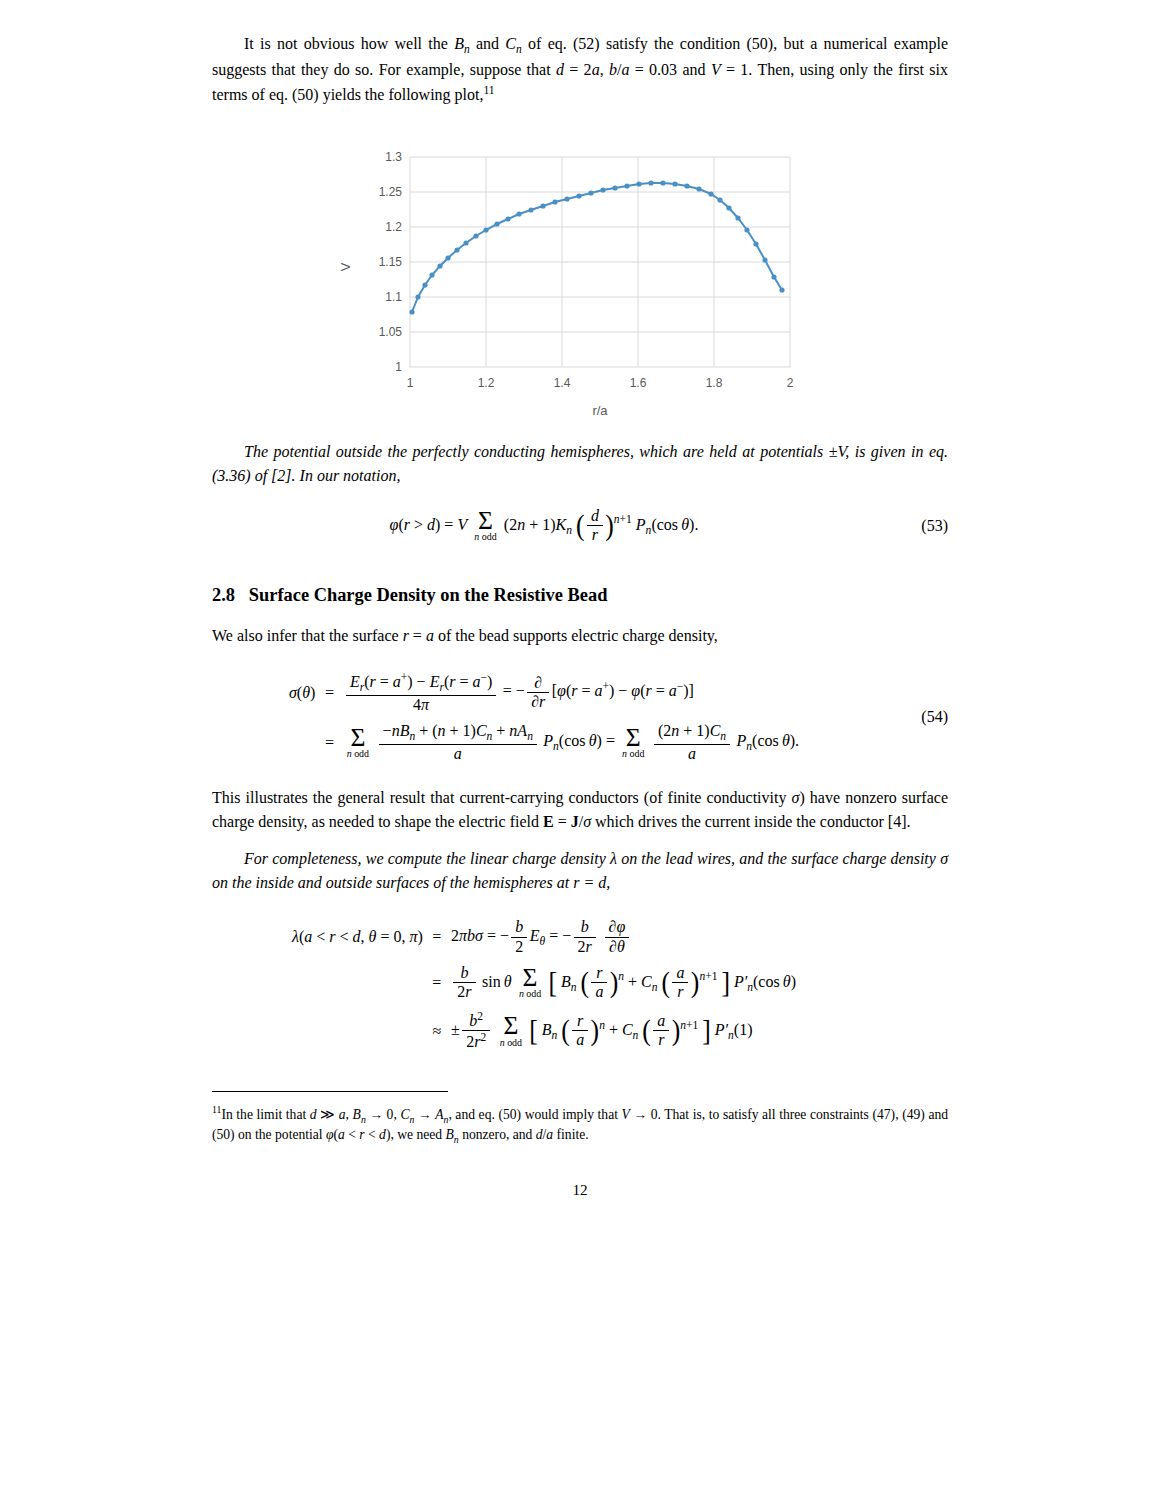It is not obvious how well the Bn and Cn of eq. (52) satisfy the condition (50), but a numerical example suggests that they do so. For example, suppose that d = 2a, b/a = 0.03 and V = 1. Then, using only the first six terms of eq. (50) yields the following plot,11
1.3 1.25 1.2 1.15 1.1 1.05 1 1 1.2 1.4 1.6 1.8 2 V r/a
The potential outside the perfectly conducting hemispheres, which are held at potentials ±V, is given in eq. (3.36) of [2]. In our notation,
φ(r > d) = V Σn odd (2n + 1)Kn (dr)n+1 Pn(cos θ).
(53)
2.8 Surface Charge Density on the Resistive Bead
We also infer that the surface r = a of the bead supports electric charge density,
| σ ( θ ) | = | E r ( r = a + ) − E r ( r = a − ) 4 π = − ∂ ∂ r [ φ ( r = a + ) − φ ( r = a − )] |
| | = | Σ n odd − nB n + ( n + 1) C n + nA n a P n (cos θ ) = Σ n odd (2 n + 1) C n a P n (cos θ ). |
(54)
This illustrates the general result that current-carrying conductors (of finite conductivity σ) have nonzero surface charge density, as needed to shape the electric field E = J/σ which drives the current inside the conductor [4].
For completeness, we compute the linear charge density λ on the lead wires, and the surface charge density σ on the inside and outside surfaces of the hemispheres at r = d,
| λ ( a < r < d , θ = 0, π ) | = | 2 πbσ = − b 2 E θ = − b 2 r ∂ φ ∂ θ |
| | = | b 2 r sin θ Σ n odd [ B n ( r a ) n + C n ( a r ) n +1 ] P′ n (cos θ ) |
| | ≈ | ± b 2 2 r 2 Σ n odd [ B n ( r a ) n + C n ( a r ) n +1 ] P′ n (1) |
11In the limit that d ≫ a, Bn → 0, Cn → An, and eq. (50) would imply that V → 0. That is, to satisfy all three constraints (47), (49) and (50) on the potential φ(a < r < d), we need Bn nonzero, and d/a finite.
12